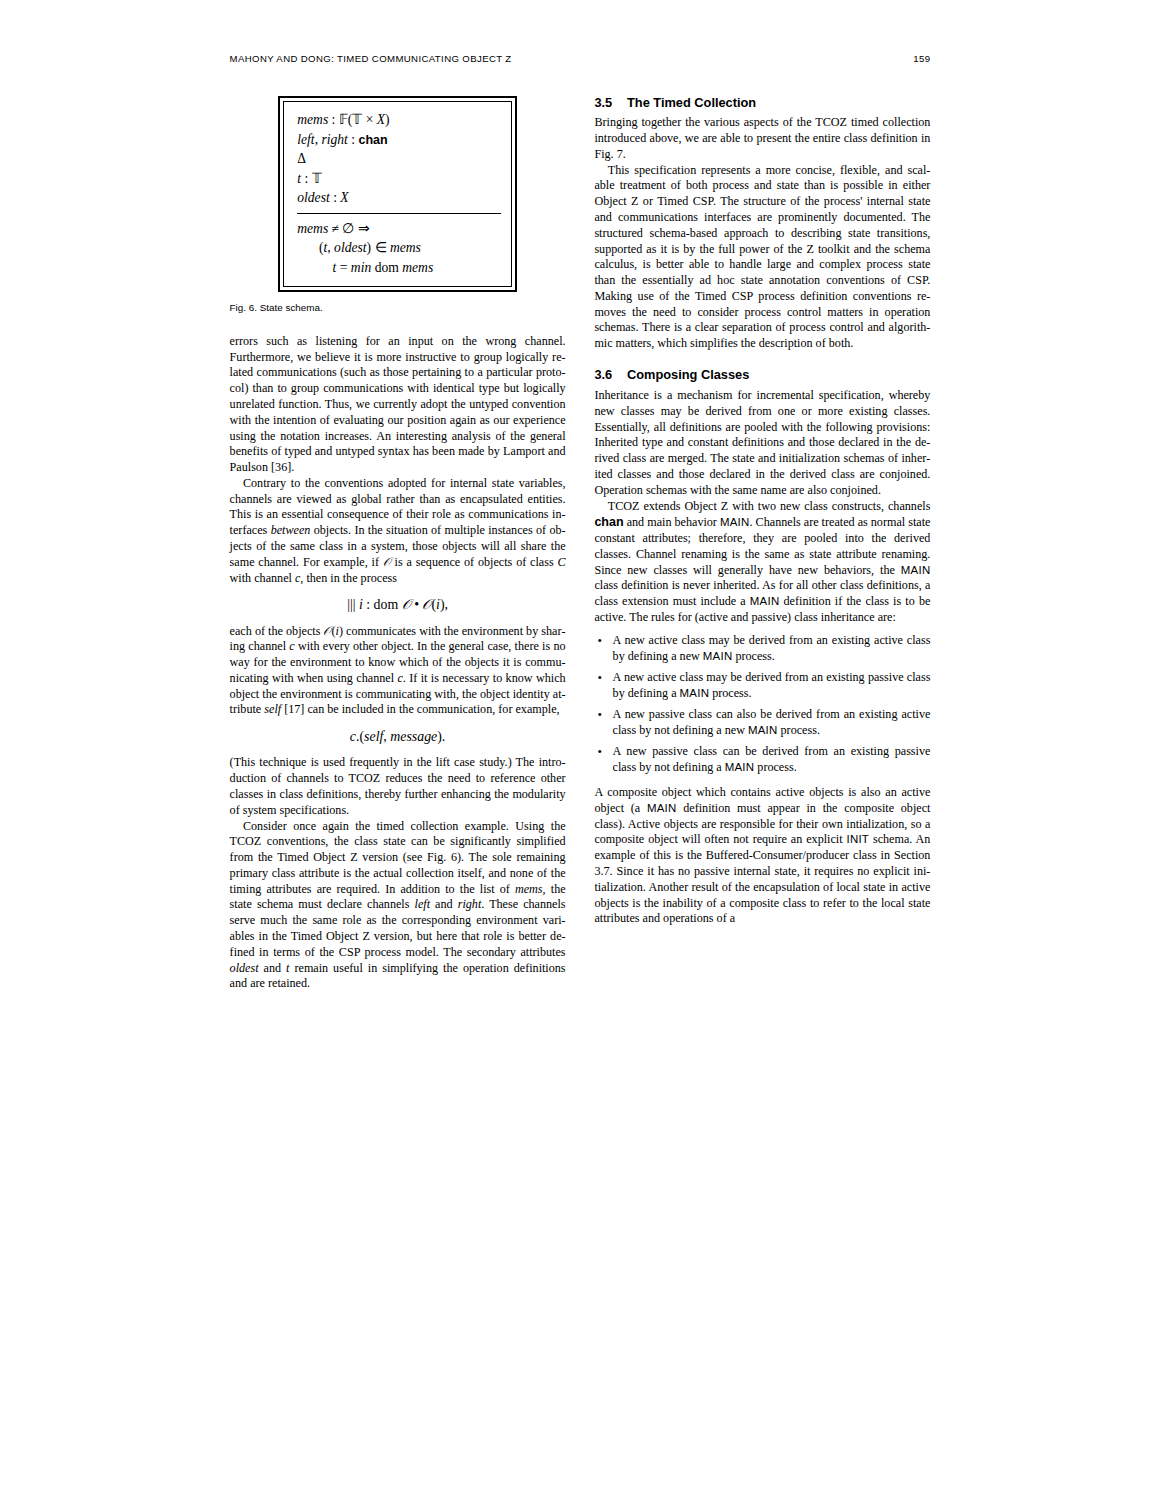Mahony and Dong: Timed Communicating Object Z 159
mems : 𝔽(𝕋 × X)
left, right : chan
Δ
t : 𝕋
oldest : X
mems ≠ ∅ ⇒
(t, oldest) ∈ mems
t = min dom mems
Fig. 6. State schema.
errors such as listening for an input on the wrong channel. Furthermore, we believe it is more instructive to group logically related communications (such as those pertaining to a particular protocol) than to group communications with identical type but logically unrelated function. Thus, we currently adopt the untyped convention with the intention of evaluating our position again as our experience using the notation increases. An interesting analysis of the general benefits of typed and untyped syntax has been made by Lamport and Paulson [36].
Contrary to the conventions adopted for internal state variables, channels are viewed as global rather than as encapsulated entities. This is an essential consequence of their role as communications interfaces between objects. In the situation of multiple instances of objects of the same class in a system, those objects will all share the same channel. For example, if 𝒪 is a sequence of objects of class C with channel c, then in the process
||| i : dom 𝒪 • 𝒪(i),
each of the objects 𝒪(i) communicates with the environment by sharing channel c with every other object. In the general case, there is no way for the environment to know which of the objects it is communicating with when using channel c. If it is necessary to know which object the environment is communicating with, the object identity attribute self [17] can be included in the communication, for example,
c.(self, message).
(This technique is used frequently in the lift case study.) The introduction of channels to TCOZ reduces the need to reference other classes in class definitions, thereby further enhancing the modularity of system specifications.
Consider once again the timed collection example. Using the TCOZ conventions, the class state can be significantly simplified from the Timed Object Z version (see Fig. 6). The sole remaining primary class attribute is the actual collection itself, and none of the timing attributes are required. In addition to the list of mems, the state schema must declare channels left and right. These channels serve much the same role as the corresponding environment variables in the Timed Object Z version, but here that role is better defined in terms of the CSP process model. The secondary attributes oldest and t remain useful in simplifying the operation definitions and are retained.
3.5 The Timed Collection
Bringing together the various aspects of the TCOZ timed collection introduced above, we are able to present the entire class definition in Fig. 7.
This specification represents a more concise, flexible, and scalable treatment of both process and state than is possible in either Object Z or Timed CSP. The structure of the process' internal state and communications interfaces are prominently documented. The structured schema-based approach to describing state transitions, supported as it is by the full power of the Z toolkit and the schema calculus, is better able to handle large and complex process state than the essentially ad hoc state annotation conventions of CSP. Making use of the Timed CSP process definition conventions removes the need to consider process control matters in operation schemas. There is a clear separation of process control and algorithmic matters, which simplifies the description of both.
3.6 Composing Classes
Inheritance is a mechanism for incremental specification, whereby new classes may be derived from one or more existing classes. Essentially, all definitions are pooled with the following provisions: Inherited type and constant definitions and those declared in the derived class are merged. The state and initialization schemas of inherited classes and those declared in the derived class are conjoined. Operation schemas with the same name are also conjoined.
TCOZ extends Object Z with two new class constructs, channels chan and main behavior MAIN. Channels are treated as normal state constant attributes; therefore, they are pooled into the derived classes. Channel renaming is the same as state attribute renaming. Since new classes will generally have new behaviors, the MAIN class definition is never inherited. As for all other class definitions, a class extension must include a MAIN definition if the class is to be active. The rules for (active and passive) class inheritance are:
A new active class may be derived from an existing active class by defining a new MAIN process.
A new active class may be derived from an existing passive class by defining a MAIN process.
A new passive class can also be derived from an existing active class by not defining a new MAIN process.
A new passive class can be derived from an existing passive class by not defining a MAIN process.
A composite object which contains active objects is also an active object (a MAIN definition must appear in the composite object class). Active objects are responsible for their own intialization, so a composite object will often not require an explicit INIT schema. An example of this is the Buffered-Consumer/producer class in Section 3.7. Since it has no passive internal state, it requires no explicit initialization. Another result of the encapsulation of local state in active objects is the inability of a composite class to refer to the local state attributes and operations of a